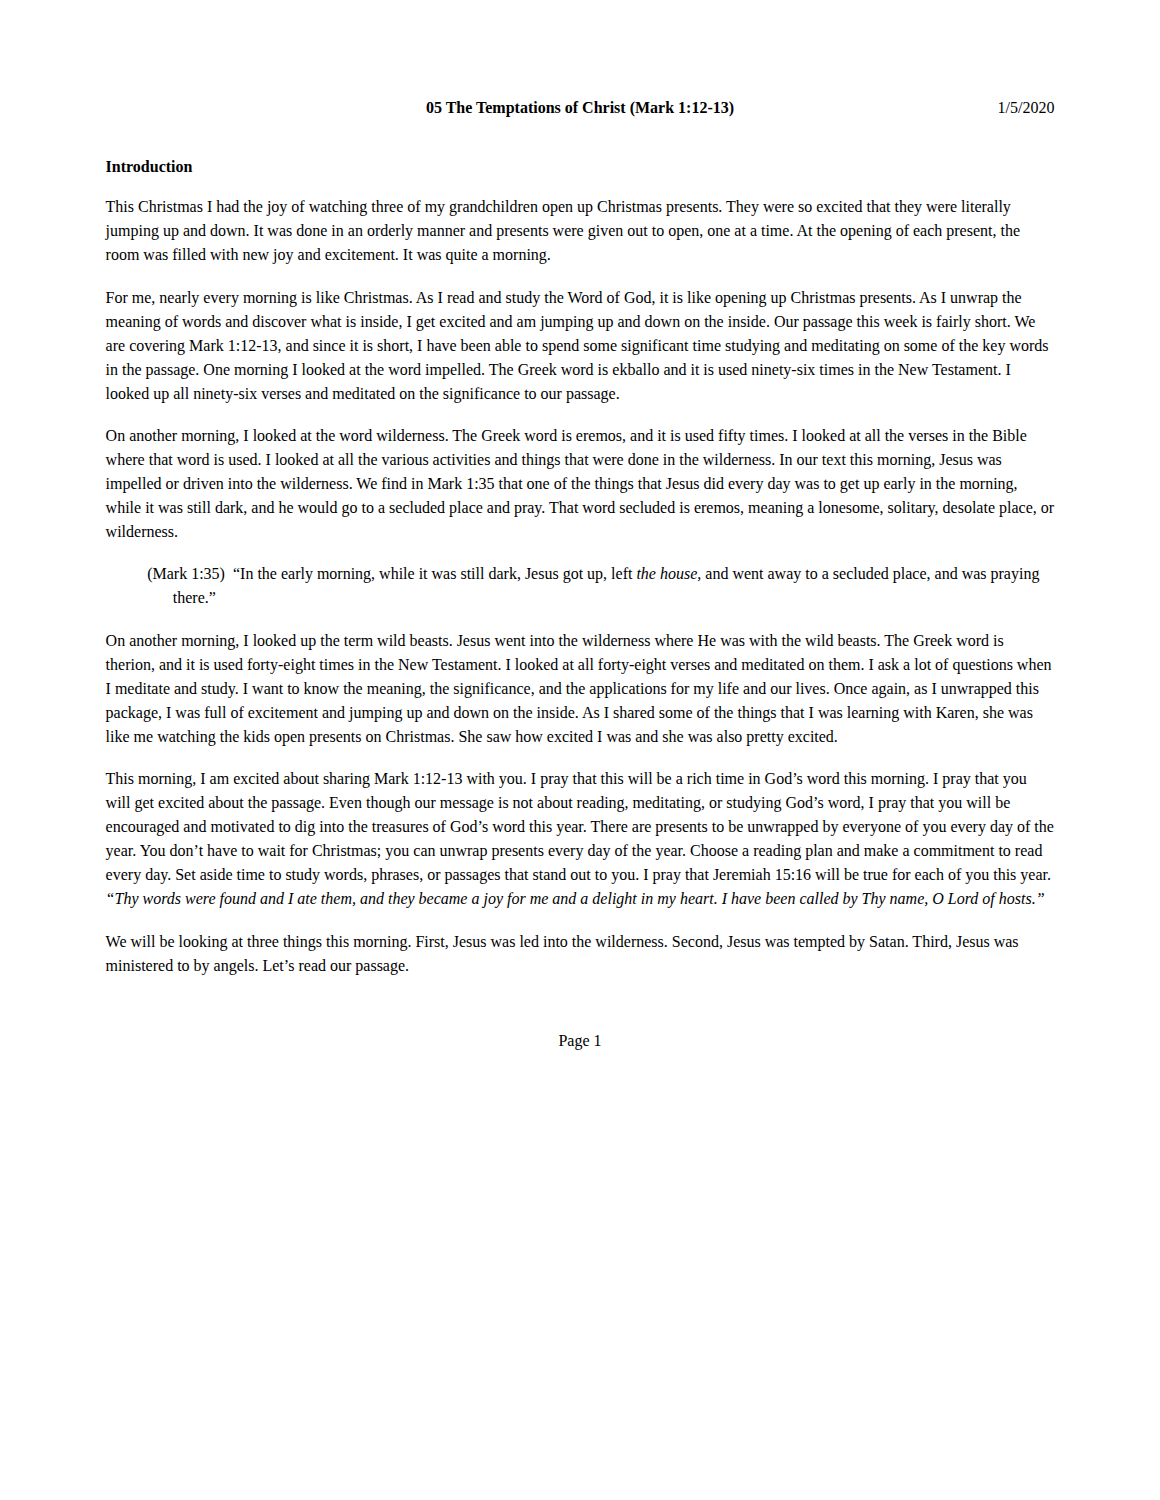05 The Temptations of Christ (Mark 1:12-13)
1/5/2020
Introduction
This Christmas I had the joy of watching three of my grandchildren open up Christmas presents. They were so excited that they were literally jumping up and down. It was done in an orderly manner and presents were given out to open, one at a time. At the opening of each present, the room was filled with new joy and excitement. It was quite a morning.
For me, nearly every morning is like Christmas. As I read and study the Word of God, it is like opening up Christmas presents. As I unwrap the meaning of words and discover what is inside, I get excited and am jumping up and down on the inside. Our passage this week is fairly short. We are covering Mark 1:12-13, and since it is short, I have been able to spend some significant time studying and meditating on some of the key words in the passage. One morning I looked at the word impelled. The Greek word is ekballo and it is used ninety-six times in the New Testament. I looked up all ninety-six verses and meditated on the significance to our passage.
On another morning, I looked at the word wilderness. The Greek word is eremos, and it is used fifty times. I looked at all the verses in the Bible where that word is used. I looked at all the various activities and things that were done in the wilderness. In our text this morning, Jesus was impelled or driven into the wilderness. We find in Mark 1:35 that one of the things that Jesus did every day was to get up early in the morning, while it was still dark, and he would go to a secluded place and pray. That word secluded is eremos, meaning a lonesome, solitary, desolate place, or wilderness.
(Mark 1:35) “In the early morning, while it was still dark, Jesus got up, left the house, and went away to a secluded place, and was praying there.”
On another morning, I looked up the term wild beasts. Jesus went into the wilderness where He was with the wild beasts. The Greek word is therion, and it is used forty-eight times in the New Testament. I looked at all forty-eight verses and meditated on them. I ask a lot of questions when I meditate and study. I want to know the meaning, the significance, and the applications for my life and our lives. Once again, as I unwrapped this package, I was full of excitement and jumping up and down on the inside. As I shared some of the things that I was learning with Karen, she was like me watching the kids open presents on Christmas. She saw how excited I was and she was also pretty excited.
This morning, I am excited about sharing Mark 1:12-13 with you. I pray that this will be a rich time in God’s word this morning. I pray that you will get excited about the passage. Even though our message is not about reading, meditating, or studying God’s word, I pray that you will be encouraged and motivated to dig into the treasures of God’s word this year. There are presents to be unwrapped by everyone of you every day of the year. You don’t have to wait for Christmas; you can unwrap presents every day of the year. Choose a reading plan and make a commitment to read every day. Set aside time to study words, phrases, or passages that stand out to you. I pray that Jeremiah 15:16 will be true for each of you this year. “Thy words were found and I ate them, and they became a joy for me and a delight in my heart. I have been called by Thy name, O Lord of hosts.”
We will be looking at three things this morning. First, Jesus was led into the wilderness. Second, Jesus was tempted by Satan. Third, Jesus was ministered to by angels. Let’s read our passage.
Page 1